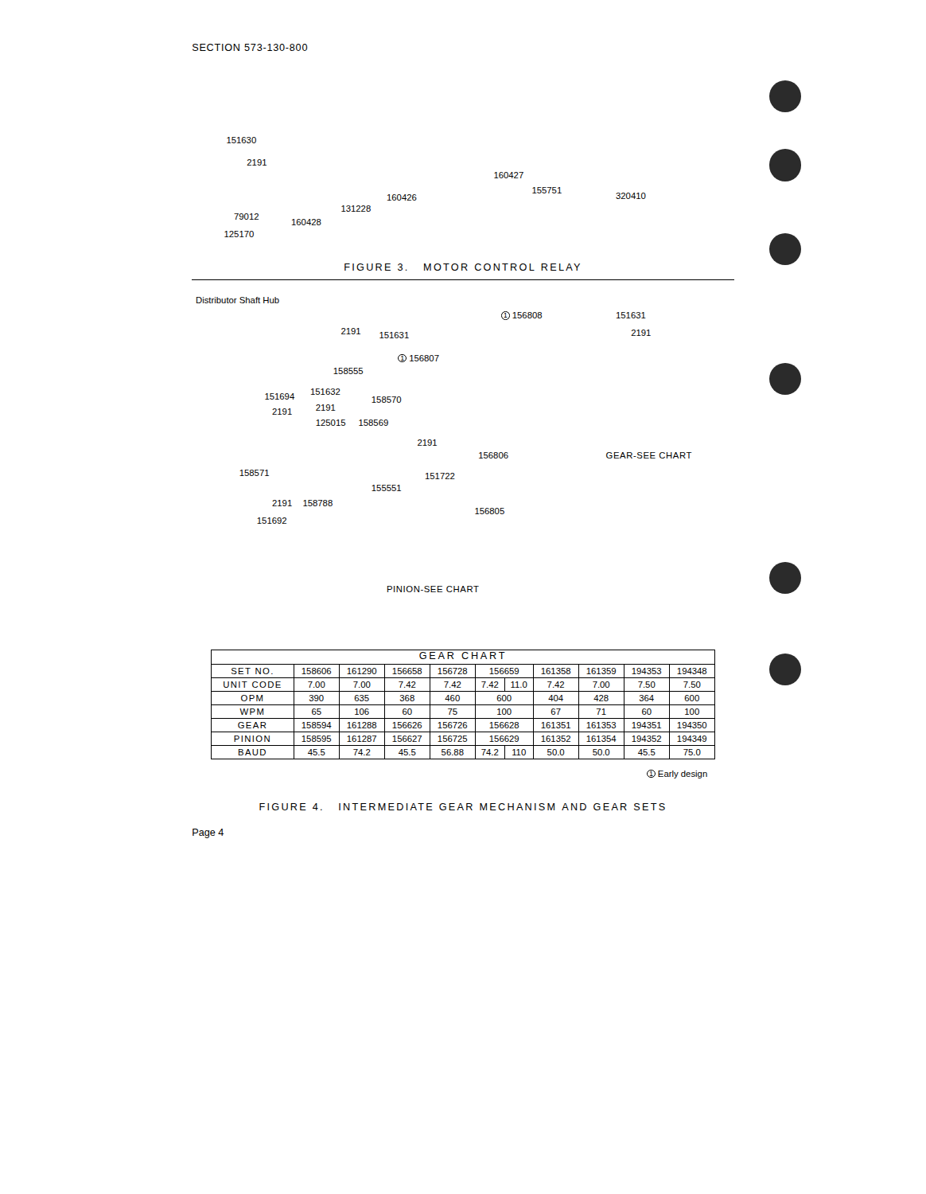SECTION 573-130-800
151630 2191 79012 125170 160428 131228 160426 160427 155751 320410
FIGURE 3. MOTOR CONTROL RELAY
Distributor Shaft Hub 2191 151631 158555 1 156808 151631 2191 1 156807 151694 151632 2191 2191 125015 158569 158570 158571 2191 151722 155551 156806 156805 2191 158788 151692 GEAR-SEE CHART PINION-SEE CHART
GEAR CHART
| SET NO. | 158606 | 161290 | 156658 | 156728 | 156659 | 161358 | 161359 | 194353 | 194348 |
| UNIT CODE | 7.00 | 7.00 | 7.42 | 7.42 | 7.42 | 11.0 | 7.42 | 7.00 | 7.50 | 7.50 |
| OPM | 390 | 635 | 368 | 460 | 600 | 404 | 428 | 364 | 600 |
| WPM | 65 | 106 | 60 | 75 | 100 | 67 | 71 | 60 | 100 |
| GEAR | 158594 | 161288 | 156626 | 156726 | 156628 | 161351 | 161353 | 194351 | 194350 |
| PINION | 158595 | 161287 | 156627 | 156725 | 156629 | 161352 | 161354 | 194352 | 194349 |
| BAUD | 45.5 | 74.2 | 45.5 | 56.88 | 74.2 | 110 | 50.0 | 50.0 | 45.5 | 75.0 |
1 Early design
FIGURE 4. INTERMEDIATE GEAR MECHANISM AND GEAR SETS
Page 4